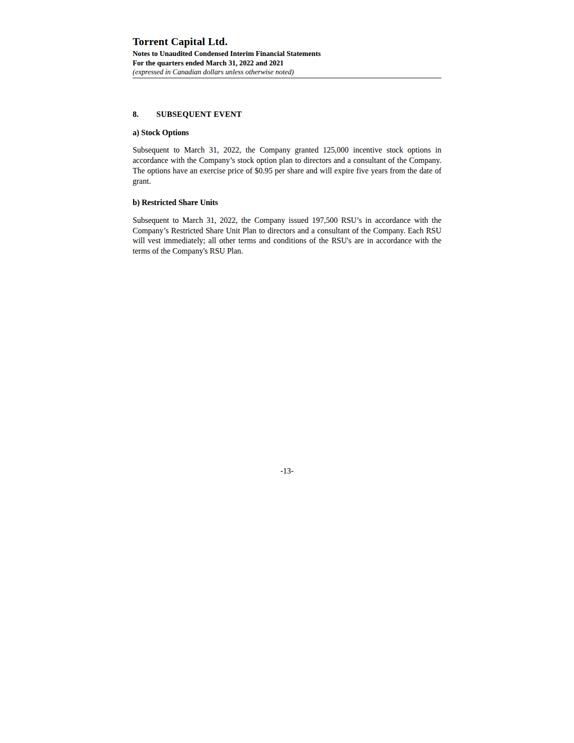Torrent Capital Ltd.
Notes to Unaudited Condensed Interim Financial Statements
For the quarters ended March 31, 2022 and 2021
(expressed in Canadian dollars unless otherwise noted)
8. SUBSEQUENT EVENT
a) Stock Options
Subsequent to March 31, 2022, the Company granted 125,000 incentive stock options in accordance with the Company’s stock option plan to directors and a consultant of the Company. The options have an exercise price of $0.95 per share and will expire five years from the date of grant.
b) Restricted Share Units
Subsequent to March 31, 2022, the Company issued 197,500 RSU’s in accordance with the Company’s Restricted Share Unit Plan to directors and a consultant of the Company. Each RSU will vest immediately; all other terms and conditions of the RSU's are in accordance with the terms of the Company's RSU Plan.
-13-